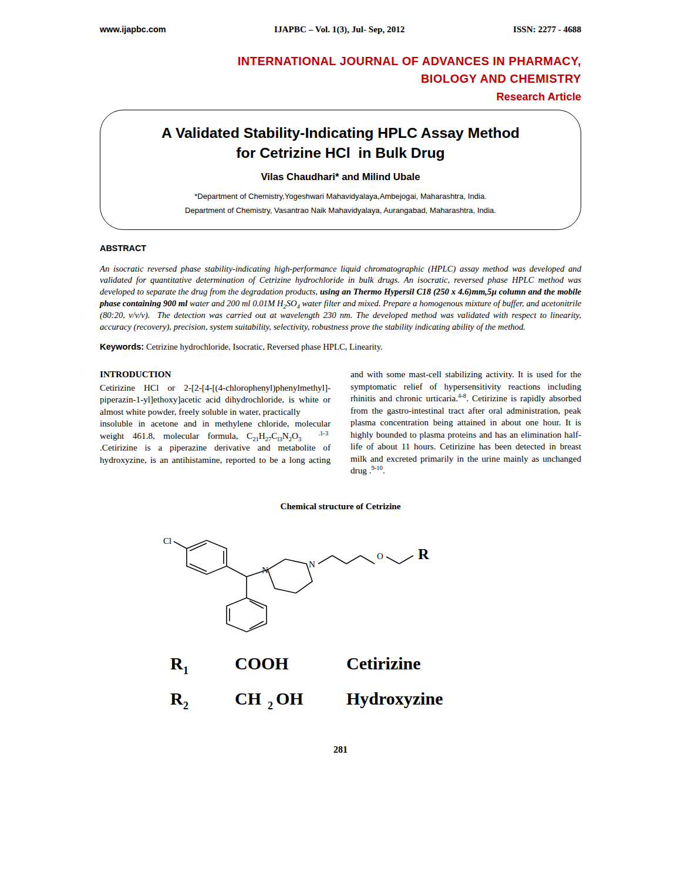www.ijapbc.com IJAPBC – Vol. 1(3), Jul- Sep, 2012 ISSN: 2277 - 4688
INTERNATIONAL JOURNAL OF ADVANCES IN PHARMACY,
BIOLOGY AND CHEMISTRY
Research Article
A Validated Stability-Indicating HPLC Assay Method
for Cetrizine HCl in Bulk Drug
Vilas Chaudhari* and Milind Ubale
*Department of Chemistry,Yogeshwari Mahavidyalaya,Ambejogai, Maharashtra, India.
Department of Chemistry, Vasantrao Naik Mahavidyalaya, Aurangabad, Maharashtra, India.
ABSTRACT
An isocratic reversed phase stability-indicating high-performance liquid chromatographic (HPLC) assay method was developed and validated for quantitative determination of Cetrizine hydrochloride in bulk drugs. An isocratic, reversed phase HPLC method was developed to separate the drug from the degradation products, using an Thermo Hypersil C18 (250 x 4.6)mm,5µ column and the mobile phase containing 900 ml water and 200 ml 0.01M H2SO4 water filter and mixed. Prepare a homogenous mixture of buffer, and acetonitrile (80:20, v/v/v). The detection was carried out at wavelength 230 nm. The developed method was validated with respect to linearity, accuracy (recovery), precision, system suitability, selectivity, robustness prove the stability indicating ability of the method.
Keywords: Cetrizine hydrochloride, Isocratic, Reversed phase HPLC, Linearity.
INTRODUCTION
Cetirizine HCl or 2-[2-[4-[(4-chlorophenyl)phenylmethyl]-piperazin-1-yl]ethoxy]acetic acid dihydrochloride, is white or almost white powder, freely soluble in water, practically
insoluble in acetone and in methylene chloride, molecular weight 461.8, molecular formula, C21H27Cl3N2O3 .1-3 .Cetirizine is a piperazine derivative and metabolite of hydroxyzine, is an antihistamine, reported to be a long acting and with some mast-cell stabilizing activity. It is used for the symptomatic relief of hypersensitivity reactions including rhinitis and chronic urticaria.4-8. Cetirizine is rapidly absorbed from the gastro-intestinal tract after oral administration, peak plasma concentration being attained in about one hour. It is highly bounded to plasma proteins and has an elimination half-life of about 11 hours. Cetirizine has been detected in breast milk and excreted primarily in the urine mainly as unchanged drug .9-10.
Chemical structure of Cetrizine
Cl N N O R R 1 COOH Cetirizine R 2 CH 2 OH Hydroxyzine
281